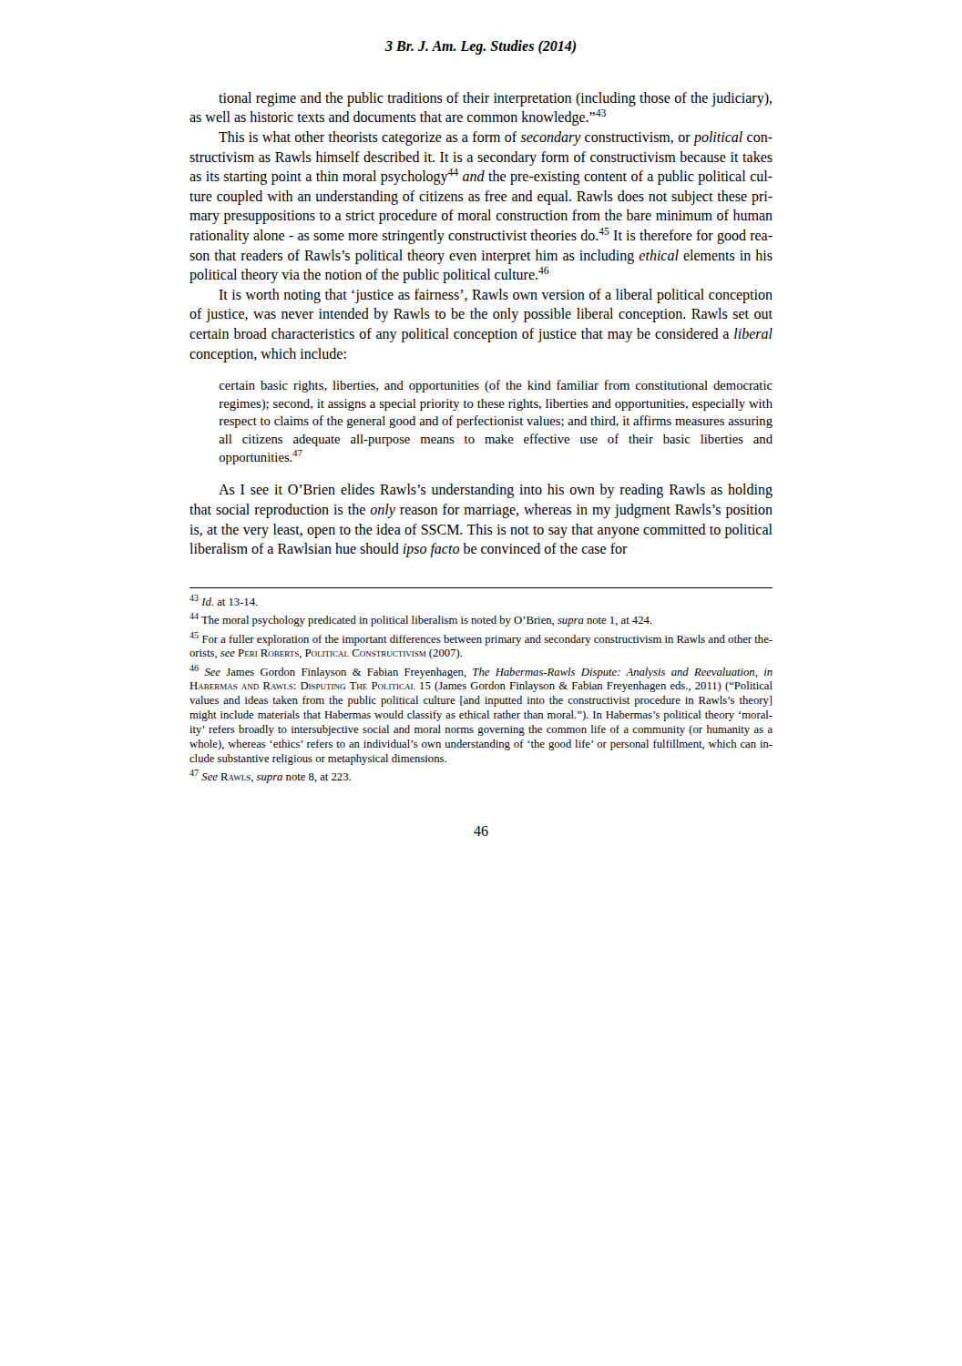3 Br. J. Am. Leg. Studies (2014)
tional regime and the public traditions of their interpretation (including those of the judiciary), as well as historic texts and documents that are common knowledge.”43
This is what other theorists categorize as a form of secondary constructivism, or political constructivism as Rawls himself described it. It is a secondary form of constructivism because it takes as its starting point a thin moral psychology44 and the pre-existing content of a public political culture coupled with an understanding of citizens as free and equal. Rawls does not subject these primary presuppositions to a strict procedure of moral construction from the bare minimum of human rationality alone - as some more stringently constructivist theories do.45 It is therefore for good reason that readers of Rawls’s political theory even interpret him as including ethical elements in his political theory via the notion of the public political culture.46
It is worth noting that ‘justice as fairness’, Rawls own version of a liberal political conception of justice, was never intended by Rawls to be the only possible liberal conception. Rawls set out certain broad characteristics of any political conception of justice that may be considered a liberal conception, which include:
certain basic rights, liberties, and opportunities (of the kind familiar from constitutional democratic regimes); second, it assigns a special priority to these rights, liberties and opportunities, especially with respect to claims of the general good and of perfectionist values; and third, it affirms measures assuring all citizens adequate all-purpose means to make effective use of their basic liberties and opportunities.47
As I see it O’Brien elides Rawls’s understanding into his own by reading Rawls as holding that social reproduction is the only reason for marriage, whereas in my judgment Rawls’s position is, at the very least, open to the idea of SSCM. This is not to say that anyone committed to political liberalism of a Rawlsian hue should ipso facto be convinced of the case for
43 Id. at 13-14.
44 The moral psychology predicated in political liberalism is noted by O’Brien, supra note 1, at 424.
45 For a fuller exploration of the important differences between primary and secondary constructivism in Rawls and other theorists, see Peri Roberts, Political Constructivism (2007).
46 See James Gordon Finlayson & Fabian Freyenhagen, The Habermas-Rawls Dispute: Analysis and Reevaluation, in Habermas and Rawls: Disputing The Political 15 (James Gordon Finlayson & Fabian Freyenhagen eds., 2011) (“Political values and ideas taken from the public political culture [and inputted into the constructivist procedure in Rawls’s theory] might include materials that Habermas would classify as ethical rather than moral.”). In Habermas’s political theory ‘morality’ refers broadly to intersubjective social and moral norms governing the common life of a community (or humanity as a whole), whereas ‘ethics’ refers to an individual’s own understanding of ‘the good life’ or personal fulfillment, which can include substantive religious or metaphysical dimensions.
47 See Rawls, supra note 8, at 223.
46